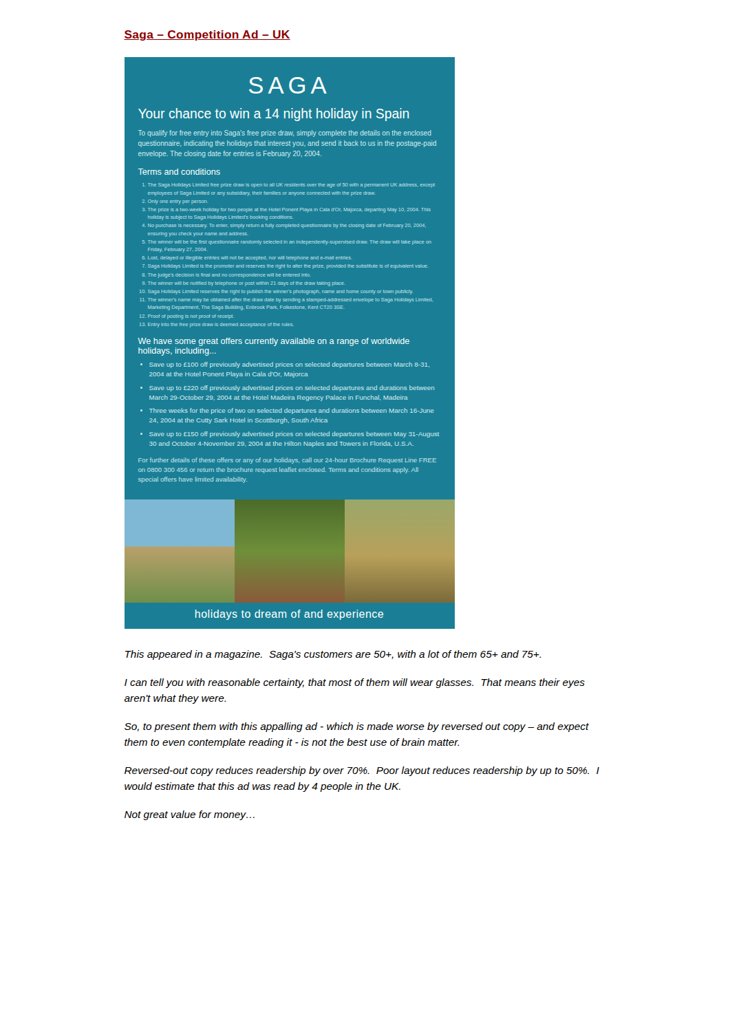Saga – Competition Ad – UK
SAGA
Your chance to win a 14 night holiday in Spain
To qualify for free entry into Saga's free prize draw, simply complete the details on the enclosed questionnaire, indicating the holidays that interest you, and send it back to us in the postage-paid envelope. The closing date for entries is February 20, 2004.
Terms and conditions
The Saga Holidays Limited free prize draw is open to all UK residents over the age of 50 with a permanent UK address, except employees of Saga Limited or any subsidiary, their families or anyone connected with the prize draw.
Only one entry per person.
The prize is a two-week holiday for two people at the Hotel Ponent Playa in Cala d'Or, Majorca, departing May 10, 2004. This holiday is subject to Saga Holidays Limited's booking conditions.
No purchase is necessary. To enter, simply return a fully completed questionnaire by the closing date of February 20, 2004, ensuring you check your name and address.
The winner will be the first questionnaire randomly selected in an independently-supervised draw. The draw will take place on Friday, February 27, 2004.
Lost, delayed or illegible entries will not be accepted, nor will telephone and e-mail entries.
Saga Holidays Limited is the promoter and reserves the right to alter the prize, provided the substitute is of equivalent value.
The judge's decision is final and no correspondence will be entered into.
The winner will be notified by telephone or post within 21 days of the draw taking place.
Saga Holidays Limited reserves the right to publish the winner's photograph, name and home county or town publicly.
The winner's name may be obtained after the draw date by sending a stamped-addressed envelope to Saga Holidays Limited, Marketing Department, The Saga Building, Enbrook Park, Folkestone, Kent CT20 3SE.
Proof of posting is not proof of receipt.
Entry into the free prize draw is deemed acceptance of the rules.
We have some great offers currently available on a range of worldwide holidays, including...
Save up to £100 off previously advertised prices on selected departures between March 8-31, 2004 at the Hotel Ponent Playa in Cala d'Or, Majorca
Save up to £220 off previously advertised prices on selected departures and durations between March 29-October 29, 2004 at the Hotel Madeira Regency Palace in Funchal, Madeira
Three weeks for the price of two on selected departures and durations between March 16-June 24, 2004 at the Cutty Sark Hotel in Scottburgh, South Africa
Save up to £150 off previously advertised prices on selected departures between May 31-August 30 and October 4-November 29, 2004 at the Hilton Naples and Towers in Florida, U.S.A.
For further details of these offers or any of our holidays, call our 24-hour Brochure Request Line FREE on 0800 300 456 or return the brochure request leaflet enclosed. Terms and conditions apply. All special offers have limited availability.
holidays to dream of and experience
This appeared in a magazine. Saga's customers are 50+, with a lot of them 65+ and 75+.
I can tell you with reasonable certainty, that most of them will wear glasses. That means their eyes aren't what they were.
So, to present them with this appalling ad - which is made worse by reversed out copy – and expect them to even contemplate reading it - is not the best use of brain matter.
Reversed-out copy reduces readership by over 70%. Poor layout reduces readership by up to 50%. I would estimate that this ad was read by 4 people in the UK.
Not great value for money…